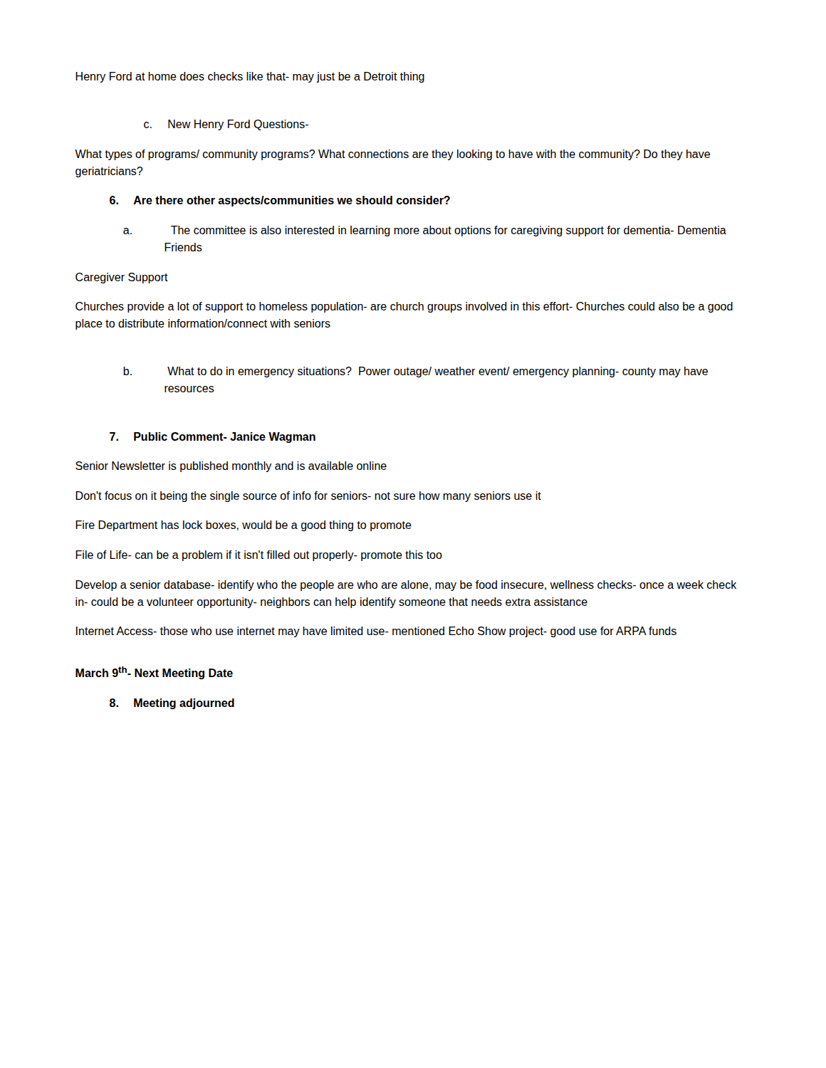Henry Ford at home does checks like that- may just be a Detroit thing
c. New Henry Ford Questions-
What types of programs/ community programs? What connections are they looking to have with the community? Do they have geriatricians?
6. Are there other aspects/communities we should consider?
a. The committee is also interested in learning more about options for caregiving support for dementia- Dementia Friends
Caregiver Support
Churches provide a lot of support to homeless population- are church groups involved in this effort- Churches could also be a good place to distribute information/connect with seniors
b. What to do in emergency situations? Power outage/ weather event/ emergency planning- county may have resources
7. Public Comment- Janice Wagman
Senior Newsletter is published monthly and is available online
Don't focus on it being the single source of info for seniors- not sure how many seniors use it
Fire Department has lock boxes, would be a good thing to promote
File of Life- can be a problem if it isn't filled out properly- promote this too
Develop a senior database- identify who the people are who are alone, may be food insecure, wellness checks- once a week check in- could be a volunteer opportunity- neighbors can help identify someone that needs extra assistance
Internet Access- those who use internet may have limited use- mentioned Echo Show project- good use for ARPA funds
March 9th- Next Meeting Date
8. Meeting adjourned